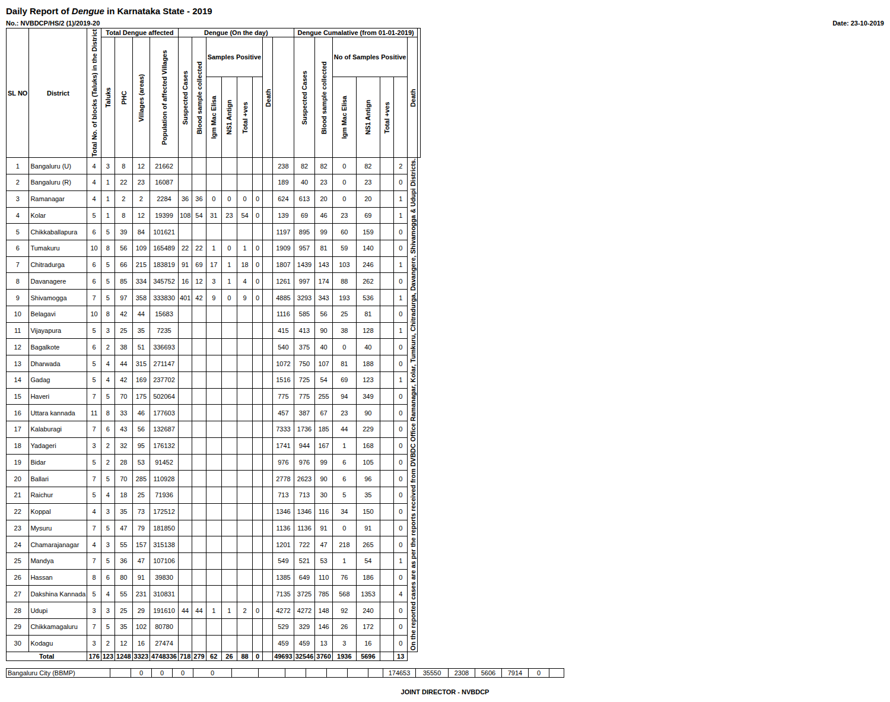Daily Report of Dengue in Karnataka State - 2019
No.: NVBDCP/HS/2 (1)/2019-20 Date: 23-10-2019
| SL NO | District | Total No. of blocks (Taluks) in the District | Total Dengue affected | Dengue (On the day) | Dengue Cumalative (from 01-01-2019) | |
| --- | --- | --- | --- | --- | --- | --- |
| Taluks | PHC | Villages (areas) | Population of affected Villages | Suspected Cases | Blood sample collected | Samples Positive | Death | | Suspected Cases | Blood sample collected | No of Samples Positive | Death |
| Igm Mac Elisa | NS1 Antign | Total +ves | | Igm Mac Elisa | NS1 Antign | Total +ves | |
| 1 | Bangaluru (U) | 4 | 3 | 8 | 12 | 21662 | | | | | | | | 238 | 82 | 82 | 0 | 82 | | 2 | On the reported cases are as per the reports received from DVBDC Office Ramanagar, Kolar, Tumkuru, Chitradurga, Davangere, Shivamogga & Udupi Districts. |
| 2 | Bangaluru (R) | 4 | 1 | 22 | 23 | 16087 | | | | | | | | 189 | 40 | 23 | 0 | 23 | | 0 |
| 3 | Ramanagar | 4 | 1 | 2 | 2 | 2284 | 36 | 36 | 0 | 0 | 0 | 0 | | 624 | 613 | 20 | 0 | 20 | | 1 |
| 4 | Kolar | 5 | 1 | 8 | 12 | 19399 | 108 | 54 | 31 | 23 | 54 | 0 | | 139 | 69 | 46 | 23 | 69 | | 1 |
| 5 | Chikkaballapura | 6 | 5 | 39 | 84 | 101621 | | | | | | | | 1197 | 895 | 99 | 60 | 159 | | 0 |
| 6 | Tumakuru | 10 | 8 | 56 | 109 | 165489 | 22 | 22 | 1 | 0 | 1 | 0 | | 1909 | 957 | 81 | 59 | 140 | | 0 |
| 7 | Chitradurga | 6 | 5 | 66 | 215 | 183819 | 91 | 69 | 17 | 1 | 18 | 0 | | 1807 | 1439 | 143 | 103 | 246 | | 1 |
| 8 | Davanagere | 6 | 5 | 85 | 334 | 345752 | 16 | 12 | 3 | 1 | 4 | 0 | | 1261 | 997 | 174 | 88 | 262 | | 0 |
| 9 | Shivamogga | 7 | 5 | 97 | 358 | 333830 | 401 | 42 | 9 | 0 | 9 | 0 | | 4885 | 3293 | 343 | 193 | 536 | | 1 |
| 10 | Belagavi | 10 | 8 | 42 | 44 | 15683 | | | | | | | | 1116 | 585 | 56 | 25 | 81 | | 0 |
| 11 | Vijayapura | 5 | 3 | 25 | 35 | 7235 | | | | | | | | 415 | 413 | 90 | 38 | 128 | | 1 |
| 12 | Bagalkote | 6 | 2 | 38 | 51 | 336693 | | | | | | | | 540 | 375 | 40 | 0 | 40 | | 0 |
| 13 | Dharwada | 5 | 4 | 44 | 315 | 271147 | | | | | | | | 1072 | 750 | 107 | 81 | 188 | | 0 |
| 14 | Gadag | 5 | 4 | 42 | 169 | 237702 | | | | | | | | 1516 | 725 | 54 | 69 | 123 | | 1 |
| 15 | Haveri | 7 | 5 | 70 | 175 | 502064 | | | | | | | | 775 | 775 | 255 | 94 | 349 | | 0 |
| 16 | Uttara kannada | 11 | 8 | 33 | 46 | 177603 | | | | | | | | 457 | 387 | 67 | 23 | 90 | | 0 |
| 17 | Kalaburagi | 7 | 6 | 43 | 56 | 132687 | | | | | | | | 7333 | 1736 | 185 | 44 | 229 | | 0 |
| 18 | Yadageri | 3 | 2 | 32 | 95 | 176132 | | | | | | | | 1741 | 944 | 167 | 1 | 168 | | 0 |
| 19 | Bidar | 5 | 2 | 28 | 53 | 91452 | | | | | | | | 976 | 976 | 99 | 6 | 105 | | 0 |
| 20 | Ballari | 7 | 5 | 70 | 285 | 110928 | | | | | | | | 2778 | 2623 | 90 | 6 | 96 | | 0 |
| 21 | Raichur | 5 | 4 | 18 | 25 | 71936 | | | | | | | | 713 | 713 | 30 | 5 | 35 | | 0 |
| 22 | Koppal | 4 | 3 | 35 | 73 | 172512 | | | | | | | | 1346 | 1346 | 116 | 34 | 150 | | 0 |
| 23 | Mysuru | 7 | 5 | 47 | 79 | 181850 | | | | | | | | 1136 | 1136 | 91 | 0 | 91 | | 0 |
| 24 | Chamarajanagar | 4 | 3 | 55 | 157 | 315138 | | | | | | | | 1201 | 722 | 47 | 218 | 265 | | 0 |
| 25 | Mandya | 7 | 5 | 36 | 47 | 107106 | | | | | | | | 549 | 521 | 53 | 1 | 54 | | 1 |
| 26 | Hassan | 8 | 6 | 80 | 91 | 39830 | | | | | | | | 1385 | 649 | 110 | 76 | 186 | | 0 |
| 27 | Dakshina Kannada | 5 | 4 | 55 | 231 | 310831 | | | | | | | | 7135 | 3725 | 785 | 568 | 1353 | | 4 |
| 28 | Udupi | 3 | 3 | 25 | 29 | 191610 | 44 | 44 | 1 | 1 | 2 | 0 | | 4272 | 4272 | 148 | 92 | 240 | | 0 |
| 29 | Chikkamagaluru | 7 | 5 | 35 | 102 | 80780 | | | | | | | | 529 | 329 | 146 | 26 | 172 | | 0 |
| 30 | Kodagu | 3 | 2 | 12 | 16 | 27474 | | | | | | | | 459 | 459 | 13 | 3 | 16 | | 0 |
| Total | 176 | 123 | 1248 | 3323 | 4748336 | 718 | 279 | 62 | 26 | 88 | 0 | | 49693 | 32546 | 3760 | 1936 | 5696 | | 13 |
| Bangaluru City (BBMP) | | 0 | 0 | 0 | 0 | | | | | | | | 174653 | 35550 | 2308 | 5606 | 7914 | 0 | |
JOINT DIRECTOR - NVBDCP